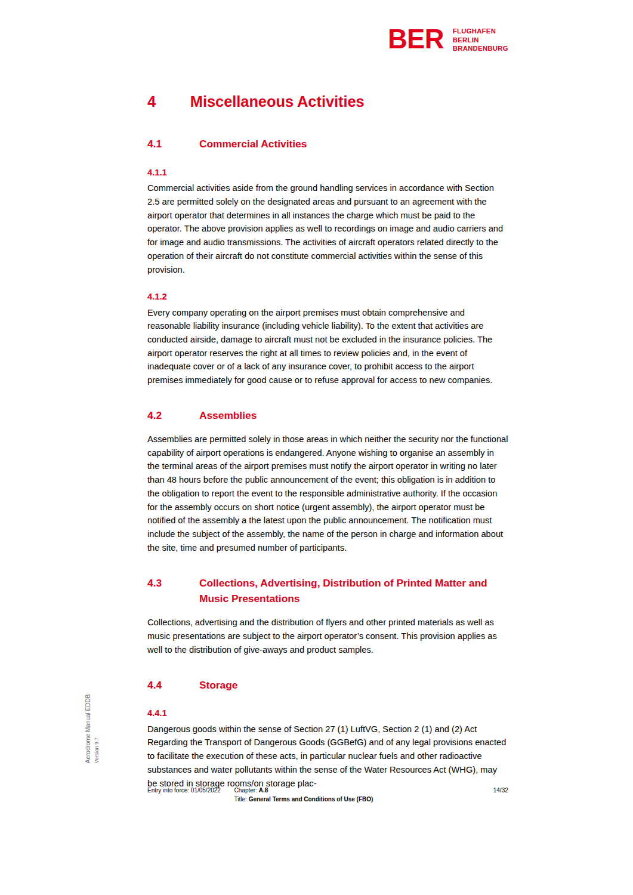BER
FLUGHAFEN
BERLIN
BRANDENBURG
Aerodrome Manual EDDB
Version 9.7
4 Miscellaneous Activities
4.1 Commercial Activities
4.1.1
Commercial activities aside from the ground handling services in accordance with Section 2.5 are permitted solely on the designated areas and pursuant to an agreement with the airport operator that determines in all instances the charge which must be paid to the operator. The above provision applies as well to recordings on image and audio carriers and for image and audio transmissions. The activities of aircraft operators related directly to the operation of their aircraft do not constitute commercial activities within the sense of this provision.
4.1.2
Every company operating on the airport premises must obtain comprehensive and reasonable liability insurance (including vehicle liability). To the extent that activities are conducted airside, damage to aircraft must not be excluded in the insurance policies. The airport operator reserves the right at all times to review policies and, in the event of inadequate cover or of a lack of any insurance cover, to prohibit access to the airport premises immediately for good cause or to refuse approval for access to new companies.
4.2 Assemblies
Assemblies are permitted solely in those areas in which neither the security nor the functional capability of airport operations is endangered. Anyone wishing to organise an assembly in the terminal areas of the airport premises must notify the airport operator in writing no later than 48 hours before the public announcement of the event; this obligation is in addition to the obligation to report the event to the responsible administrative authority. If the occasion for the assembly occurs on short notice (urgent assembly), the airport operator must be notified of the assembly a the latest upon the public announcement. The notification must include the subject of the assembly, the name of the person in charge and information about the site, time and presumed number of participants.
4.3 Collections, Advertising, Distribution of Printed Matter and Music Presentations
Collections, advertising and the distribution of flyers and other printed materials as well as music presentations are subject to the airport operator’s consent. This provision applies as well to the distribution of give-aways and product samples.
4.4 Storage
4.4.1
Dangerous goods within the sense of Section 27 (1) LuftVG, Section 2 (1) and (2) Act Regarding the Transport of Dangerous Goods (GGBefG) and of any legal provisions enacted to facilitate the execution of these acts, in particular nuclear fuels and other radioactive substances and water pollutants within the sense of the Water Resources Act (WHG), may be stored in storage rooms/on storage plac-
Entry into force: 01/05/2022
Chapter: A.8
Title: General Terms and Conditions of Use (FBO)
14/32